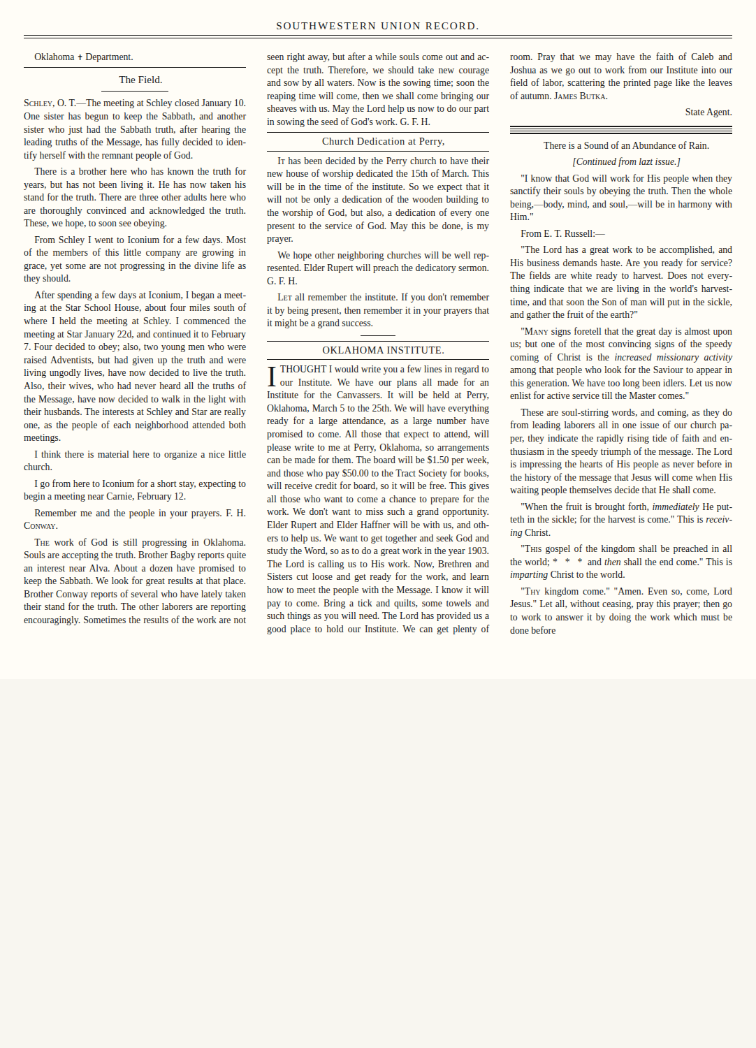Southwestern Union Record.
Oklahoma ✝ Department.
The Field.
Schley, O. T.—The meeting at Schley closed January 10. One sister has begun to keep the Sabbath, and another sister who just had the Sabbath truth, after hearing the leading truths of the Message, has fully decided to identify herself with the remnant people of God.
There is a brother here who has known the truth for years, but has not been living it. He has now taken his stand for the truth. There are three other adults here who are thoroughly convinced and acknowledged the truth. These, we hope, to soon see obeying.
From Schley I went to Iconium for a few days. Most of the members of this little company are growing in grace, yet some are not progressing in the divine life as they should.
After spending a few days at Iconium, I began a meeting at the Star School House, about four miles south of where I held the meeting at Schley. I commenced the meeting at Star January 22d, and continued it to February 7. Four decided to obey; also, two young men who were raised Adventists, but had given up the truth and were living ungodly lives, have now decided to live the truth. Also, their wives, who had never heard all the truths of the Message, have now decided to walk in the light with their husbands. The interests at Schley and Star are really one, as the people of each neighborhood attended both meetings.
I think there is material here to organize a nice little church.
I go from here to Iconium for a short stay, expecting to begin a meeting near Carnie, February 12.
Remember me and the people in your prayers. F. H. Conway.
The work of God is still progressing in Oklahoma. Souls are accepting the truth. Brother Bagby reports quite an interest near Alva. About a dozen have promised to keep the Sabbath. We look for great results at that place. Brother Conway reports of several who have lately taken their stand for the truth. The other laborers are reporting encouragingly. Sometimes the results of the work are not seen right away, but after a while souls come out and accept the truth. Therefore, we should take new courage and sow by all waters. Now is the sowing time; soon the reaping time will come, then we shall come bringing our sheaves with us. May the Lord help us now to do our part in sowing the seed of God's work. G. F. H.
Church Dedication at Perry,
It has been decided by the Perry church to have their new house of worship dedicated the 15th of March. This will be in the time of the institute. So we expect that it will not be only a dedication of the wooden building to the worship of God, but also, a dedication of every one present to the service of God. May this be done, is my prayer.
We hope other neighboring churches will be well represented. Elder Rupert will preach the dedicatory sermon. G. F. H.
Let all remember the institute. If you don't remember it by being present, then remember it in your prayers that it might be a grand success.
OKLAHOMA INSTITUTE.
I THOUGHT I would write you a few lines in regard to our Institute. We have our plans all made for an Institute for the Canvassers. It will be held at Perry, Oklahoma, March 5 to the 25th. We will have everything ready for a large attendance, as a large number have promised to come. All those that expect to attend, will please write to me at Perry, Oklahoma, so arrangements can be made for them. The board will be $1.50 per week, and those who pay $50.00 to the Tract Society for books, will receive credit for board, so it will be free. This gives all those who want to come a chance to prepare for the work. We don't want to miss such a grand opportunity. Elder Rupert and Elder Haffner will be with us, and others to help us. We want to get together and seek God and study the Word, so as to do a great work in the year 1903. The Lord is calling us to His work. Now, Brethren and Sisters cut loose and get ready for the work, and learn how to meet the people with the Message. I know it will pay to come. Bring a tick and quilts, some towels and such things as you will need. The Lord has provided us a good place to hold our Institute. We can get plenty of room. Pray that we may have the faith of Caleb and Joshua as we go out to work from our Institute into our field of labor, scattering the printed page like the leaves of autumn. James Butka.
State Agent.
There is a Sound of an Abundance of Rain.
[Continued from lazt issue.]
"I know that God will work for His people when they sanctify their souls by obeying the truth. Then the whole being,—body, mind, and soul,—will be in harmony with Him."
From E. T. Russell:—
"The Lord has a great work to be accomplished, and His business demands haste. Are you ready for service? The fields are white ready to harvest. Does not everything indicate that we are living in the world's harvest-time, and that soon the Son of man will put in the sickle, and gather the fruit of the earth?"
"Many signs foretell that the great day is almost upon us; but one of the most convincing signs of the speedy coming of Christ is the increased missionary activity among that people who look for the Saviour to appear in this generation. We have too long been idlers. Let us now enlist for active service till the Master comes."
These are soul-stirring words, and coming, as they do from leading laborers all in one issue of our church paper, they indicate the rapidly rising tide of faith and enthusiasm in the speedy triumph of the message. The Lord is impressing the hearts of His people as never before in the history of the message that Jesus will come when His waiting people themselves decide that He shall come.
"When the fruit is brought forth, immediately He putteth in the sickle; for the harvest is come." This is receiving Christ.
"This gospel of the kingdom shall be preached in all the world; * * * and then shall the end come." This is imparting Christ to the world.
"Thy kingdom come." "Amen. Even so, come, Lord Jesus." Let all, without ceasing, pray this prayer; then go to work to answer it by doing the work which must be done before